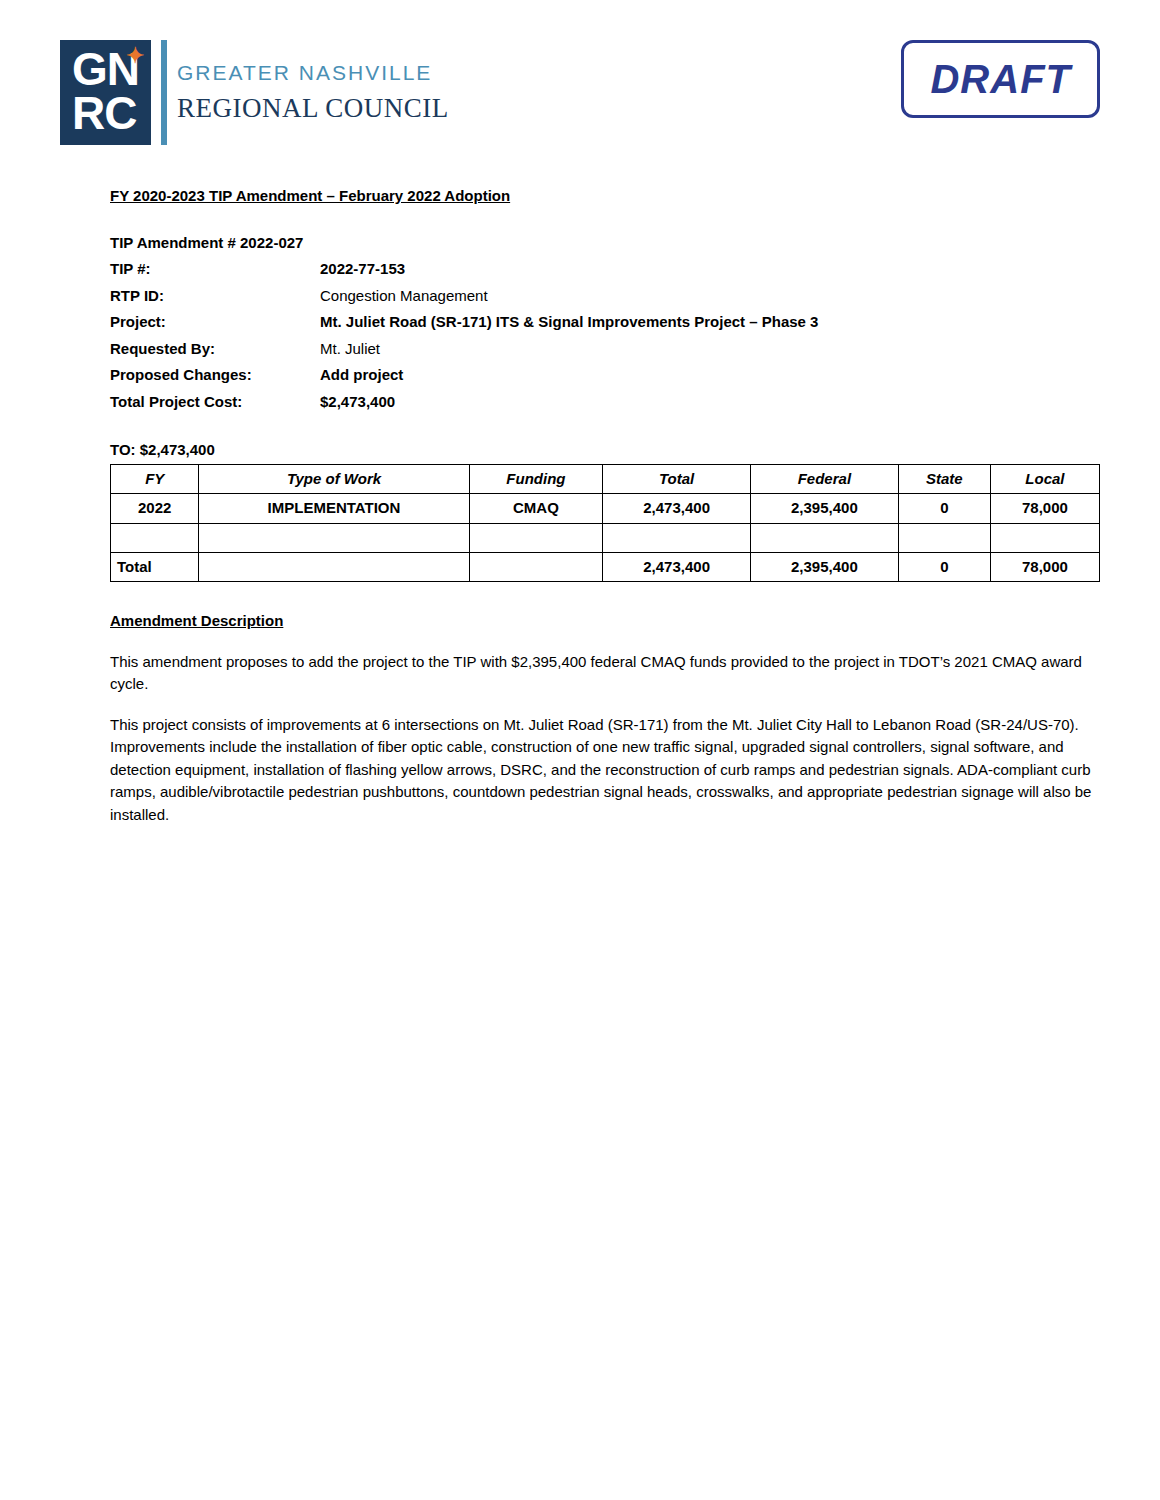GN
RC ✦
GREATER NASHVILLE REGIONAL COUNCIL
DRAFT
FY 2020-2023 TIP Amendment – February 2022 Adoption
TIP Amendment # 2022-027
TIP #:
2022-77-153
RTP ID:
Congestion Management
Project:
Mt. Juliet Road (SR-171) ITS & Signal Improvements Project – Phase 3
Requested By:
Mt. Juliet
Proposed Changes:
Add project
Total Project Cost:
$2,473,400
TO: $2,473,400
| FY | Type of Work | Funding | Total | Federal | State | Local |
| --- | --- | --- | --- | --- | --- | --- |
| 2022 | IMPLEMENTATION | CMAQ | 2,473,400 | 2,395,400 | 0 | 78,000 |
| Total | | | 2,473,400 | 2,395,400 | 0 | 78,000 |
Amendment Description
This amendment proposes to add the project to the TIP with $2,395,400 federal CMAQ funds provided to the project in TDOT’s 2021 CMAQ award cycle.
This project consists of improvements at 6 intersections on Mt. Juliet Road (SR-171) from the Mt. Juliet City Hall to Lebanon Road (SR-24/US-70). Improvements include the installation of fiber optic cable, construction of one new traffic signal, upgraded signal controllers, signal software, and detection equipment, installation of flashing yellow arrows, DSRC, and the reconstruction of curb ramps and pedestrian signals. ADA-compliant curb ramps, audible/vibrotactile pedestrian pushbuttons, countdown pedestrian signal heads, crosswalks, and appropriate pedestrian signage will also be installed.